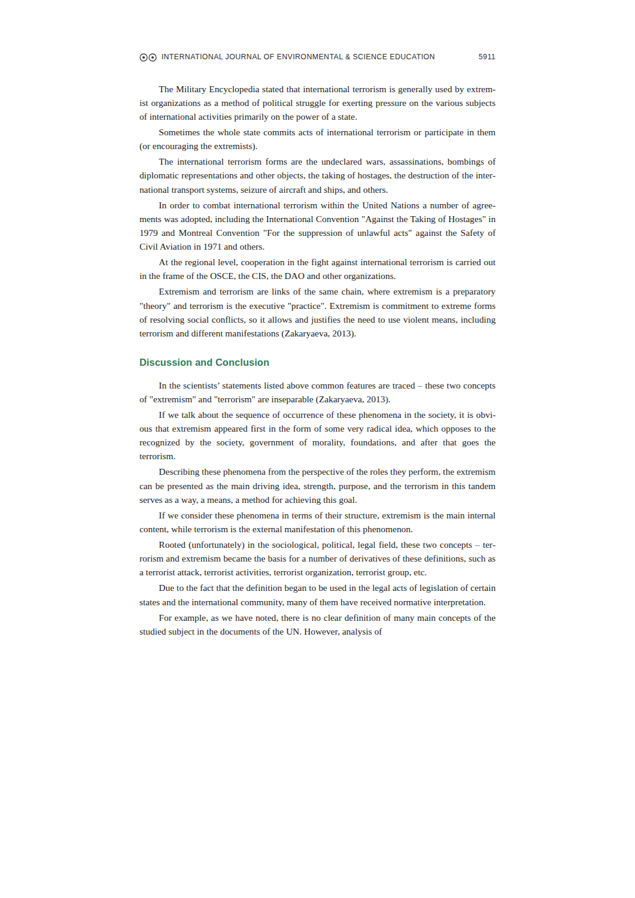International Journal of Environmental & Science Education 5911
The Military Encyclopedia stated that international terrorism is generally used by extremist organizations as a method of political struggle for exerting pressure on the various subjects of international activities primarily on the power of a state.
Sometimes the whole state commits acts of international terrorism or participate in them (or encouraging the extremists).
The international terrorism forms are the undeclared wars, assassinations, bombings of diplomatic representations and other objects, the taking of hostages, the destruction of the international transport systems, seizure of aircraft and ships, and others.
In order to combat international terrorism within the United Nations a number of agreements was adopted, including the International Convention "Against the Taking of Hostages" in 1979 and Montreal Convention "For the suppression of unlawful acts" against the Safety of Civil Aviation in 1971 and others.
At the regional level, cooperation in the fight against international terrorism is carried out in the frame of the OSCE, the CIS, the DAO and other organizations.
Extremism and terrorism are links of the same chain, where extremism is a preparatory "theory" and terrorism is the executive "practice". Extremism is commitment to extreme forms of resolving social conflicts, so it allows and justifies the need to use violent means, including terrorism and different manifestations (Zakaryaeva, 2013).
Discussion and Conclusion
In the scientists’ statements listed above common features are traced – these two concepts of "extremism" and "terrorism" are inseparable (Zakaryaeva, 2013).
If we talk about the sequence of occurrence of these phenomena in the society, it is obvious that extremism appeared first in the form of some very radical idea, which opposes to the recognized by the society, government of morality, foundations, and after that goes the terrorism.
Describing these phenomena from the perspective of the roles they perform, the extremism can be presented as the main driving idea, strength, purpose, and the terrorism in this tandem serves as a way, a means, a method for achieving this goal.
If we consider these phenomena in terms of their structure, extremism is the main internal content, while terrorism is the external manifestation of this phenomenon.
Rooted (unfortunately) in the sociological, political, legal field, these two concepts – terrorism and extremism became the basis for a number of derivatives of these definitions, such as a terrorist attack, terrorist activities, terrorist organization, terrorist group, etc.
Due to the fact that the definition began to be used in the legal acts of legislation of certain states and the international community, many of them have received normative interpretation.
For example, as we have noted, there is no clear definition of many main concepts of the studied subject in the documents of the UN. However, analysis of